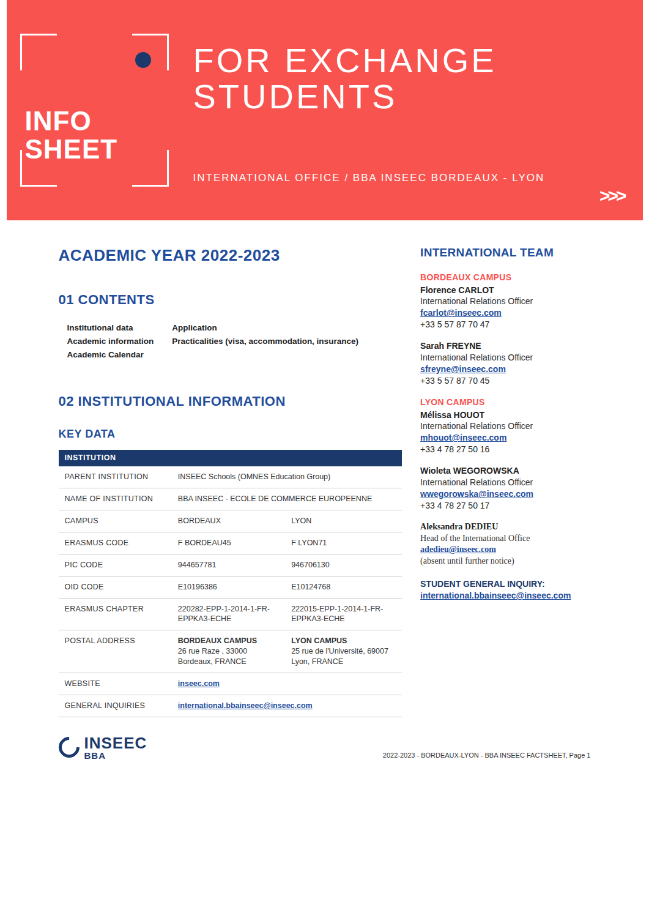INFO
SHEET
FOR EXCHANGE
STUDENTS
INTERNATIONAL OFFICE / BBA INSEEC BORDEAUX - LYON
>>>
ACADEMIC YEAR 2022-2023
01 CONTENTS
Institutional data
Academic information
Academic Calendar
Application
Practicalities (visa, accommodation, insurance)
02 INSTITUTIONAL INFORMATION
KEY DATA
| INSTITUTION |
| --- |
| PARENT INSTITUTION | INSEEC Schools (OMNES Education Group) |
| NAME OF INSTITUTION | BBA INSEEC - ECOLE DE COMMERCE EUROPEENNE |
| CAMPUS | BORDEAUX | LYON |
| ERASMUS CODE | F BORDEAU45 | F LYON71 |
| PIC CODE | 944657781 | 946706130 |
| OID CODE | E10196386 | E10124768 |
| ERASMUS CHAPTER | 220282-EPP-1-2014-1-FR-EPPKA3-ECHE | 222015-EPP-1-2014-1-FR-EPPKA3-ECHE |
| POSTAL ADDRESS | BORDEAUX CAMPUS 26 rue Raze , 33000 Bordeaux, FRANCE | LYON CAMPUS 25 rue de l'Université, 69007 Lyon, FRANCE |
| WEBSITE | inseec.com |
| GENERAL INQUIRIES | international.bbainseec@inseec.com |
INTERNATIONAL TEAM
BORDEAUX CAMPUS
Florence CARLOT
International Relations Officer
fcarlot@inseec.com
+33 5 57 87 70 47
Sarah FREYNE
International Relations Officer
sfreyne@inseec.com
+33 5 57 87 70 45
LYON CAMPUS
Mélissa HOUOT
International Relations Officer
mhouot@inseec.com
+33 4 78 27 50 16
Wioleta WEGOROWSKA
International Relations Officer
wwegorowska@inseec.com
+33 4 78 27 50 17
Aleksandra DEDIEU
Head of the International Office
adedieu@inseec.com
(absent until further notice)
STUDENT GENERAL INQUIRY: international.bbainseec@inseec.com
INSEEC
BBA
2022-2023 - BORDEAUX-LYON - BBA INSEEC FACTSHEET, Page 1